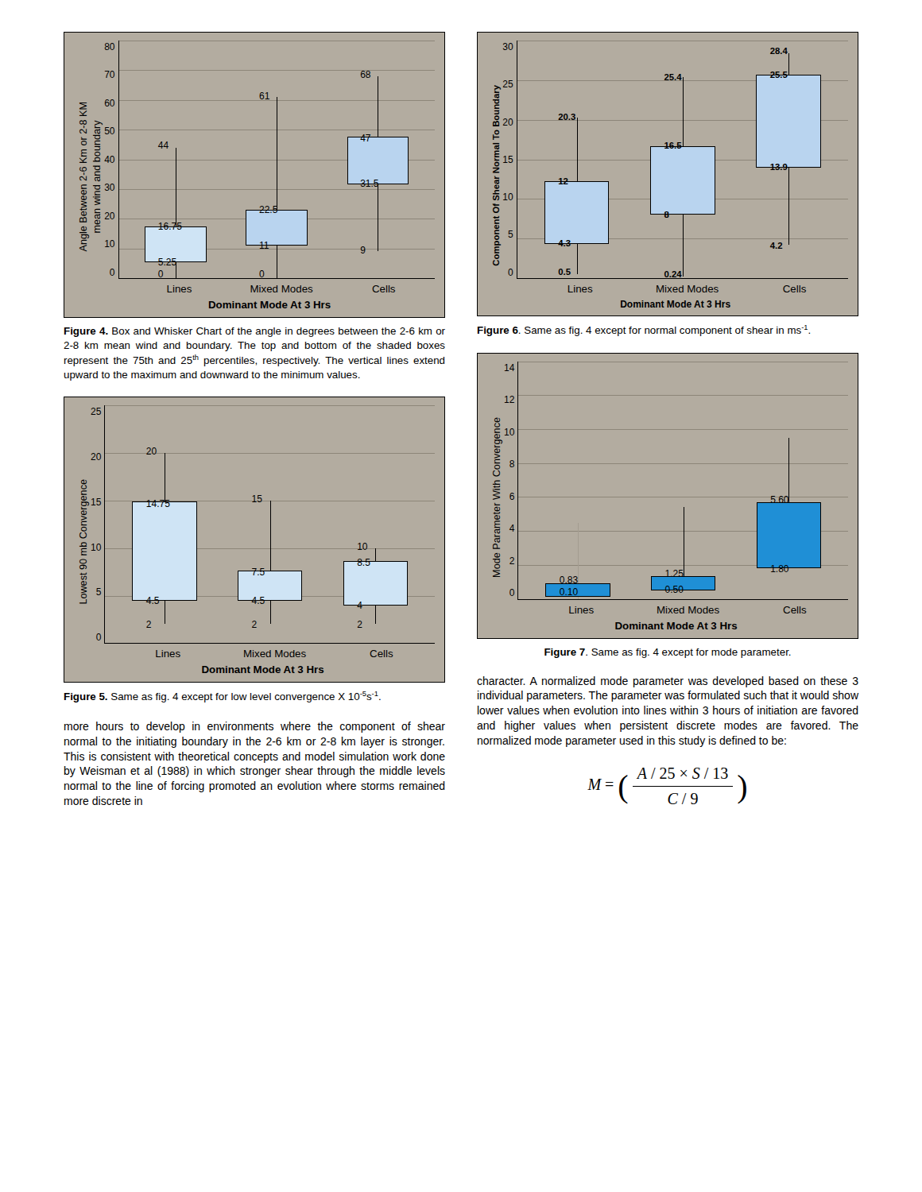Angle Between 2-6 Km or 2-8 KM
mean wind and boundary
80
70
60
50
40
30
20
10
0
44
16.75
5.25
0
61
22.5
11
0
68
47
31.5
9
Lines Mixed Modes Cells
Dominant Mode At 3 Hrs
Figure 4. Box and Whisker Chart of the angle in degrees between the 2-6 km or 2-8 km mean wind and boundary. The top and bottom of the shaded boxes represent the 75th and 25th percentiles, respectively. The vertical lines extend upward to the maximum and downward to the minimum values.
Lowest 90 mb Convergence
25
20
15
10
5
0
20
14.75
4.5
2
15
7.5
4.5
2
10
8.5
4
2
Lines Mixed Modes Cells
Dominant Mode At 3 Hrs
Figure 5. Same as fig. 4 except for low level convergence X 10-5s-1.
more hours to develop in environments where the component of shear normal to the initiating boundary in the 2-6 km or 2-8 km layer is stronger. This is consistent with theoretical concepts and model simulation work done by Weisman et al (1988) in which stronger shear through the middle levels normal to the line of forcing promoted an evolution where storms remained more discrete in
Component Of Shear Normal To Boundary
30
25
20
15
10
5
0
20.3
12
4.3
0.5
25.4
16.5
8
0.24
28.4
25.5
13.9
4.2
Lines Mixed Modes Cells
Dominant Mode At 3 Hrs
Figure 6. Same as fig. 4 except for normal component of shear in ms-1.
Mode Parameter With Convergence
14
12
10
8
6
4
2
0
0.83
0.10
1.25
0.50
5.60
1.80
Lines Mixed Modes Cells
Dominant Mode At 3 Hrs
Figure 7. Same as fig. 4 except for mode parameter.
character. A normalized mode parameter was developed based on these 3 individual parameters. The parameter was formulated such that it would show lower values when evolution into lines within 3 hours of initiation are favored and higher values when persistent discrete modes are favored. The normalized mode parameter used in this study is defined to be:
M = ( A / 25 × S / 13 C / 9 )